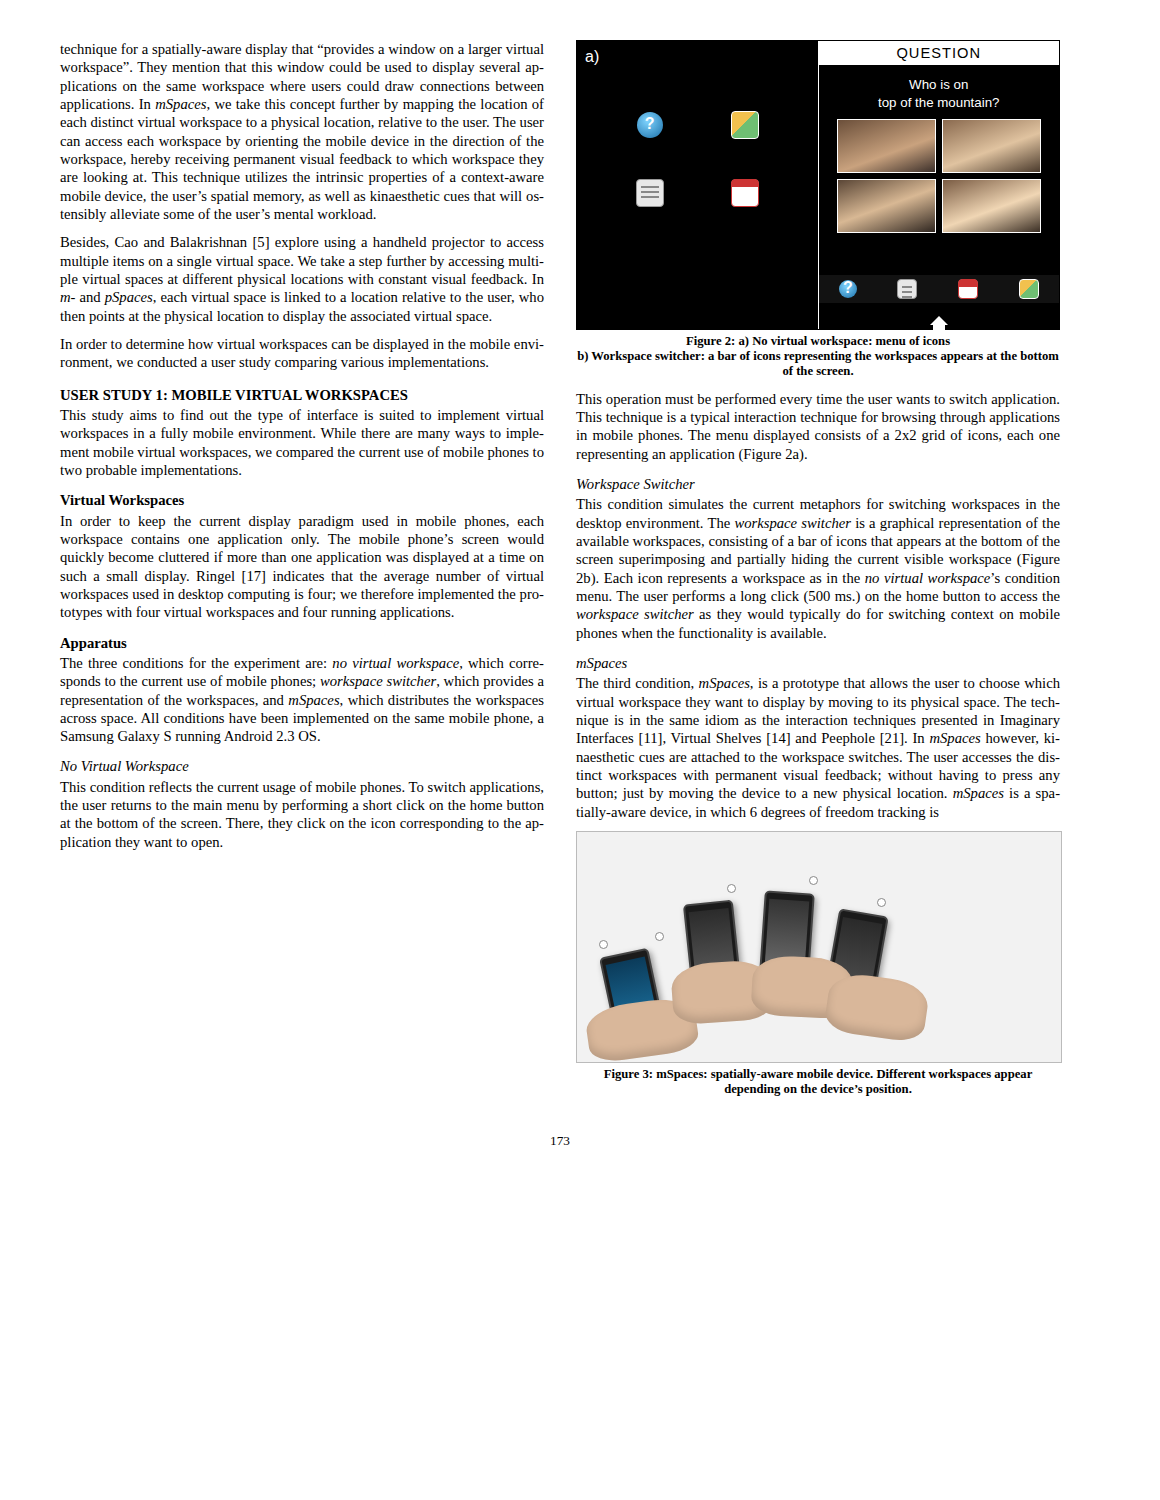technique for a spatially-aware display that “provides a window on a larger virtual workspace”. They mention that this window could be used to display several applications on the same workspace where users could draw connections between applications. In mSpaces, we take this concept further by mapping the location of each distinct virtual workspace to a physical location, relative to the user. The user can access each workspace by orienting the mobile device in the direction of the workspace, hereby receiving permanent visual feedback to which workspace they are looking at. This technique utilizes the intrinsic properties of a context-aware mobile device, the user’s spatial memory, as well as kinaesthetic cues that will ostensibly alleviate some of the user’s mental workload.
Besides, Cao and Balakrishnan [5] explore using a handheld projector to access multiple items on a single virtual space. We take a step further by accessing multiple virtual spaces at different physical locations with constant visual feedback. In m- and pSpaces, each virtual space is linked to a location relative to the user, who then points at the physical location to display the associated virtual space.
In order to determine how virtual workspaces can be displayed in the mobile environment, we conducted a user study comparing various implementations.
User Study 1: Mobile Virtual Workspaces
This study aims to find out the type of interface is suited to implement virtual workspaces in a fully mobile environment. While there are many ways to implement mobile virtual workspaces, we compared the current use of mobile phones to two probable implementations.
Virtual Workspaces
In order to keep the current display paradigm used in mobile phones, each workspace contains one application only. The mobile phone’s screen would quickly become cluttered if more than one application was displayed at a time on such a small display. Ringel [17] indicates that the average number of virtual workspaces used in desktop computing is four; we therefore implemented the prototypes with four virtual workspaces and four running applications.
Apparatus
The three conditions for the experiment are: no virtual workspace, which corresponds to the current use of mobile phones; workspace switcher, which provides a representation of the workspaces, and mSpaces, which distributes the workspaces across space. All conditions have been implemented on the same mobile phone, a Samsung Galaxy S running Android 2.3 OS.
No Virtual Workspace
This condition reflects the current usage of mobile phones. To switch applications, the user returns to the main menu by performing a short click on the home button at the bottom of the screen. There, they click on the icon corresponding to the application they want to open.
a)
b)
QUESTION
Who is on
top of the mountain?
Figure 2: a) No virtual workspace: menu of icons
b) Workspace switcher: a bar of icons representing the workspaces appears at the bottom of the screen.
This operation must be performed every time the user wants to switch application. This technique is a typical interaction technique for browsing through applications in mobile phones. The menu displayed consists of a 2x2 grid of icons, each one representing an application (Figure 2a).
Workspace Switcher
This condition simulates the current metaphors for switching workspaces in the desktop environment. The workspace switcher is a graphical representation of the available workspaces, consisting of a bar of icons that appears at the bottom of the screen superimposing and partially hiding the current visible workspace (Figure 2b). Each icon represents a workspace as in the no virtual workspace’s condition menu. The user performs a long click (500 ms.) on the home button to access the workspace switcher as they would typically do for switching context on mobile phones when the functionality is available.
mSpaces
The third condition, mSpaces, is a prototype that allows the user to choose which virtual workspace they want to display by moving to its physical space. The technique is in the same idiom as the interaction techniques presented in Imaginary Interfaces [11], Virtual Shelves [14] and Peephole [21]. In mSpaces however, kinaesthetic cues are attached to the workspace switches. The user accesses the distinct workspaces with permanent visual feedback; without having to press any button; just by moving the device to a new physical location. mSpaces is a spatially-aware device, in which 6 degrees of freedom tracking is
Figure 3: mSpaces: spatially-aware mobile device. Different workspaces appear depending on the device’s position.
173